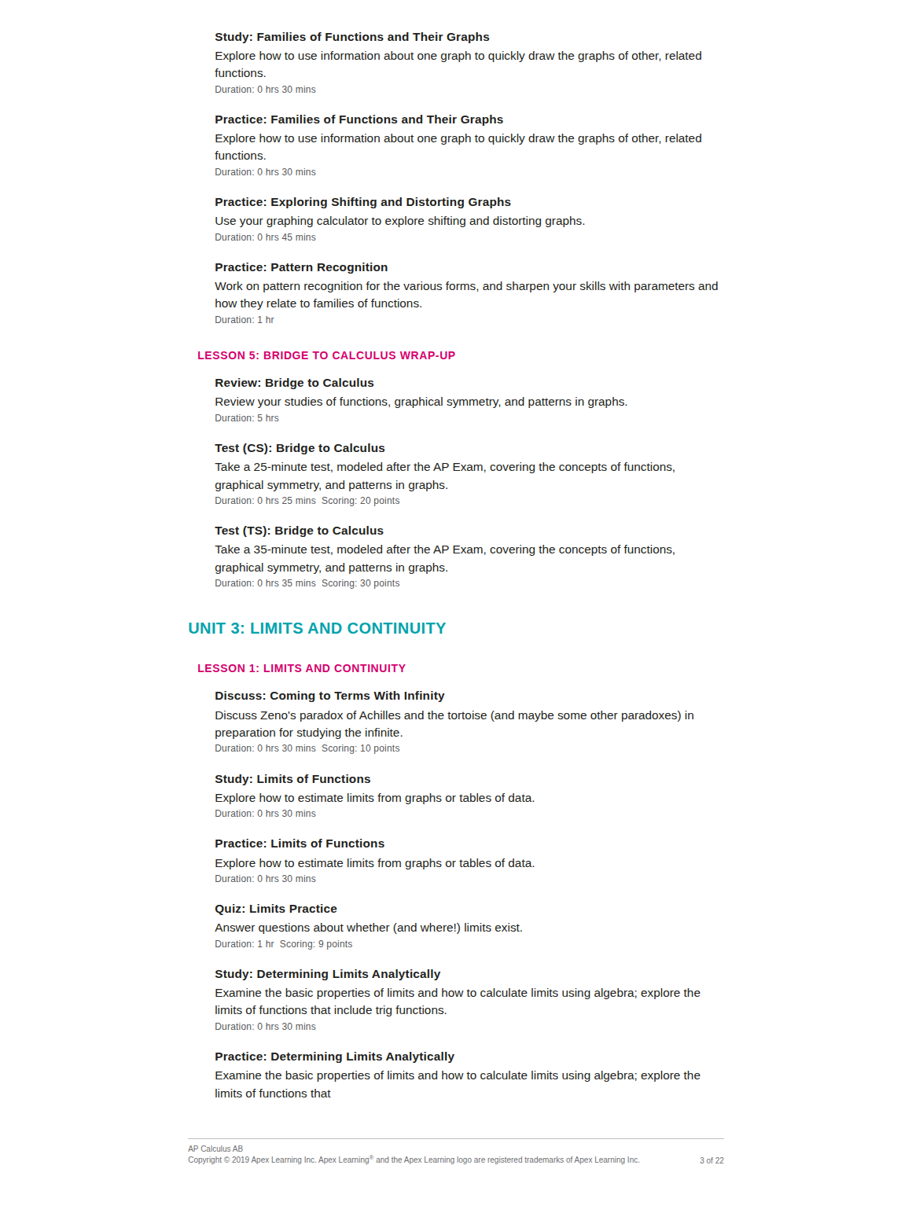Study: Families of Functions and Their Graphs
Explore how to use information about one graph to quickly draw the graphs of other, related functions.
Duration: 0 hrs 30 mins
Practice: Families of Functions and Their Graphs
Explore how to use information about one graph to quickly draw the graphs of other, related functions.
Duration: 0 hrs 30 mins
Practice: Exploring Shifting and Distorting Graphs
Use your graphing calculator to explore shifting and distorting graphs.
Duration: 0 hrs 45 mins
Practice: Pattern Recognition
Work on pattern recognition for the various forms, and sharpen your skills with parameters and how they relate to families of functions.
Duration: 1 hr
Lesson 5: Bridge to Calculus Wrap-Up
Review: Bridge to Calculus
Review your studies of functions, graphical symmetry, and patterns in graphs.
Duration: 5 hrs
Test (CS): Bridge to Calculus
Take a 25-minute test, modeled after the AP Exam, covering the concepts of functions, graphical symmetry, and patterns in graphs.
Duration: 0 hrs 25 mins Scoring: 20 points
Test (TS): Bridge to Calculus
Take a 35-minute test, modeled after the AP Exam, covering the concepts of functions, graphical symmetry, and patterns in graphs.
Duration: 0 hrs 35 mins Scoring: 30 points
Unit 3: Limits and Continuity
Lesson 1: Limits and Continuity
Discuss: Coming to Terms With Infinity
Discuss Zeno's paradox of Achilles and the tortoise (and maybe some other paradoxes) in preparation for studying the infinite.
Duration: 0 hrs 30 mins Scoring: 10 points
Study: Limits of Functions
Explore how to estimate limits from graphs or tables of data.
Duration: 0 hrs 30 mins
Practice: Limits of Functions
Explore how to estimate limits from graphs or tables of data.
Duration: 0 hrs 30 mins
Quiz: Limits Practice
Answer questions about whether (and where!) limits exist.
Duration: 1 hr Scoring: 9 points
Study: Determining Limits Analytically
Examine the basic properties of limits and how to calculate limits using algebra; explore the limits of functions that include trig functions.
Duration: 0 hrs 30 mins
Practice: Determining Limits Analytically
Examine the basic properties of limits and how to calculate limits using algebra; explore the limits of functions that
AP Calculus AB
Copyright © 2019 Apex Learning Inc. Apex Learning® and the Apex Learning logo are registered trademarks of Apex Learning Inc. 3 of 22